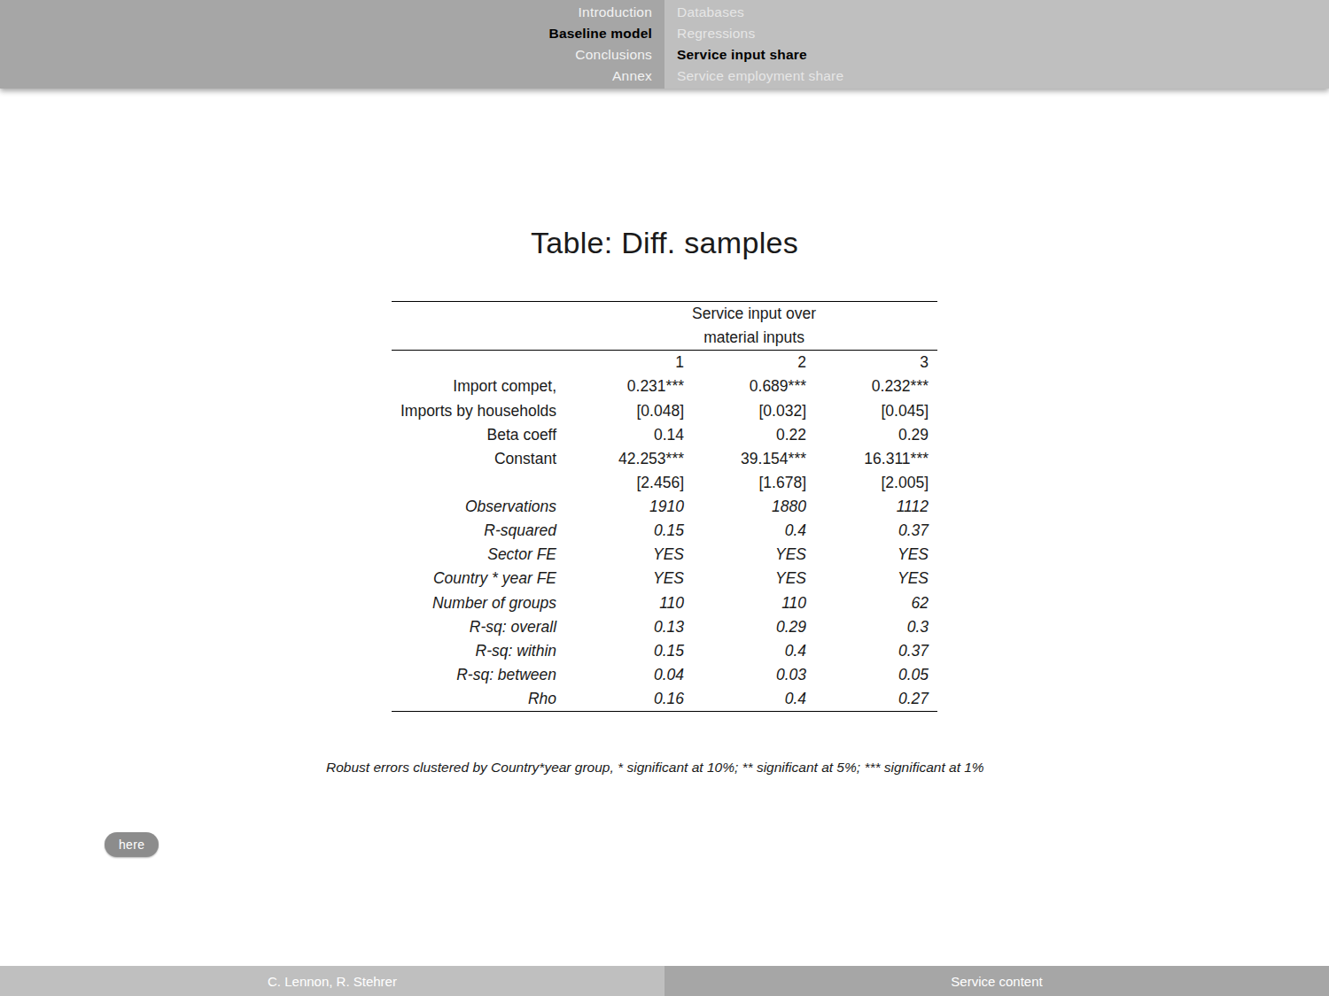Introduction Baseline model Conclusions Annex
Databases Regressions Service input share Service employment share
Table: Diff. samples
| | Service input over material inputs |
| | 1 | 2 | 3 |
| Import compet, | 0.231*** | 0.689*** | 0.232*** |
| Imports by households | [0.048] | [0.032] | [0.045] |
| Beta coeff | 0.14 | 0.22 | 0.29 |
| Constant | 42.253*** | 39.154*** | 16.311*** |
| | [2.456] | [1.678] | [2.005] |
| Observations | 1910 | 1880 | 1112 |
| R-squared | 0.15 | 0.4 | 0.37 |
| Sector FE | YES | YES | YES |
| Country * year FE | YES | YES | YES |
| Number of groups | 110 | 110 | 62 |
| R-sq: overall | 0.13 | 0.29 | 0.3 |
| R-sq: within | 0.15 | 0.4 | 0.37 |
| R-sq: between | 0.04 | 0.03 | 0.05 |
| Rho | 0.16 | 0.4 | 0.27 |
Robust errors clustered by Country*year group, * significant at 10%; ** significant at 5%; *** significant at 1%
here
C. Lennon, R. Stehrer
Service content